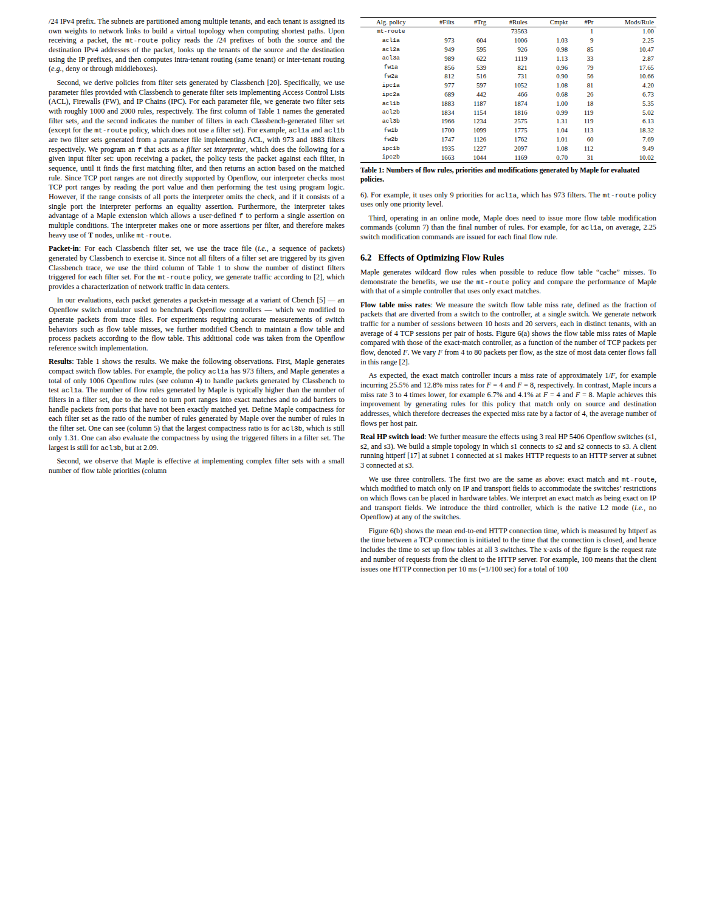/24 IPv4 prefix. The subnets are partitioned among multiple tenants, and each tenant is assigned its own weights to network links to build a virtual topology when computing shortest paths. Upon receiving a packet, the mt-route policy reads the /24 prefixes of both the source and the destination IPv4 addresses of the packet, looks up the tenants of the source and the destination using the IP prefixes, and then computes intra-tenant routing (same tenant) or inter-tenant routing (e.g., deny or through middleboxes).
Second, we derive policies from filter sets generated by Classbench [20]. Specifically, we use parameter files provided with Classbench to generate filter sets implementing Access Control Lists (ACL), Firewalls (FW), and IP Chains (IPC). For each parameter file, we generate two filter sets with roughly 1000 and 2000 rules, respectively. The first column of Table 1 names the generated filter sets, and the second indicates the number of filters in each Classbench-generated filter set (except for the mt-route policy, which does not use a filter set). For example, acl1a and acl1b are two filter sets generated from a parameter file implementing ACL, with 973 and 1883 filters respectively. We program an f that acts as a filter set interpreter, which does the following for a given input filter set: upon receiving a packet, the policy tests the packet against each filter, in sequence, until it finds the first matching filter, and then returns an action based on the matched rule. Since TCP port ranges are not directly supported by Openflow, our interpreter checks most TCP port ranges by reading the port value and then performing the test using program logic. However, if the range consists of all ports the interpreter omits the check, and if it consists of a single port the interpreter performs an equality assertion. Furthermore, the interpreter takes advantage of a Maple extension which allows a user-defined f to perform a single assertion on multiple conditions. The interpreter makes one or more assertions per filter, and therefore makes heavy use of T nodes, unlike mt-route.
Packet-in: For each Classbench filter set, we use the trace file (i.e., a sequence of packets) generated by Classbench to exercise it. Since not all filters of a filter set are triggered by its given Classbench trace, we use the third column of Table 1 to show the number of distinct filters triggered for each filter set. For the mt-route policy, we generate traffic according to [2], which provides a characterization of network traffic in data centers.
In our evaluations, each packet generates a packet-in message at a variant of Cbench [5] — an Openflow switch emulator used to benchmark Openflow controllers — which we modified to generate packets from trace files. For experiments requiring accurate measurements of switch behaviors such as flow table misses, we further modified Cbench to maintain a flow table and process packets according to the flow table. This additional code was taken from the Openflow reference switch implementation.
Results: Table 1 shows the results. We make the following observations. First, Maple generates compact switch flow tables. For example, the policy acl1a has 973 filters, and Maple generates a total of only 1006 Openflow rules (see column 4) to handle packets generated by Classbench to test acl1a. The number of flow rules generated by Maple is typically higher than the number of filters in a filter set, due to the need to turn port ranges into exact matches and to add barriers to handle packets from ports that have not been exactly matched yet. Define Maple compactness for each filter set as the ratio of the number of rules generated by Maple over the number of rules in the filter set. One can see (column 5) that the largest compactness ratio is for acl3b, which is still only 1.31. One can also evaluate the compactness by using the triggered filters in a filter set. The largest is still for acl3b, but at 2.09.
Second, we observe that Maple is effective at implementing complex filter sets with a small number of flow table priorities (column
| Alg. policy | #Filts | #Trg | #Rules | Cmpkt | #Pr | Mods/Rule |
| --- | --- | --- | --- | --- | --- | --- |
| mt-route | | | 73563 | | 1 | 1.00 |
| acl1a | 973 | 604 | 1006 | 1.03 | 9 | 2.25 |
| acl2a | 949 | 595 | 926 | 0.98 | 85 | 10.47 |
| acl3a | 989 | 622 | 1119 | 1.13 | 33 | 2.87 |
| fw1a | 856 | 539 | 821 | 0.96 | 79 | 17.65 |
| fw2a | 812 | 516 | 731 | 0.90 | 56 | 10.66 |
| ipc1a | 977 | 597 | 1052 | 1.08 | 81 | 4.20 |
| ipc2a | 689 | 442 | 466 | 0.68 | 26 | 6.73 |
| acl1b | 1883 | 1187 | 1874 | 1.00 | 18 | 5.35 |
| acl2b | 1834 | 1154 | 1816 | 0.99 | 119 | 5.02 |
| acl3b | 1966 | 1234 | 2575 | 1.31 | 119 | 6.13 |
| fw1b | 1700 | 1099 | 1775 | 1.04 | 113 | 18.32 |
| fw2b | 1747 | 1126 | 1762 | 1.01 | 60 | 7.69 |
| ipc1b | 1935 | 1227 | 2097 | 1.08 | 112 | 9.49 |
| ipc2b | 1663 | 1044 | 1169 | 0.70 | 31 | 10.02 |
Table 1: Numbers of flow rules, priorities and modifications generated by Maple for evaluated policies.
6). For example, it uses only 9 priorities for acl1a, which has 973 filters. The mt-route policy uses only one priority level.
Third, operating in an online mode, Maple does need to issue more flow table modification commands (column 7) than the final number of rules. For example, for acl1a, on average, 2.25 switch modification commands are issued for each final flow rule.
6.2 Effects of Optimizing Flow Rules
Maple generates wildcard flow rules when possible to reduce flow table “cache” misses. To demonstrate the benefits, we use the mt-route policy and compare the performance of Maple with that of a simple controller that uses only exact matches.
Flow table miss rates: We measure the switch flow table miss rate, defined as the fraction of packets that are diverted from a switch to the controller, at a single switch. We generate network traffic for a number of sessions between 10 hosts and 20 servers, each in distinct tenants, with an average of 4 TCP sessions per pair of hosts. Figure 6(a) shows the flow table miss rates of Maple compared with those of the exact-match controller, as a function of the number of TCP packets per flow, denoted F. We vary F from 4 to 80 packets per flow, as the size of most data center flows fall in this range [2].
As expected, the exact match controller incurs a miss rate of approximately 1/F, for example incurring 25.5% and 12.8% miss rates for F = 4 and F = 8, respectively. In contrast, Maple incurs a miss rate 3 to 4 times lower, for example 6.7% and 4.1% at F = 4 and F = 8. Maple achieves this improvement by generating rules for this policy that match only on source and destination addresses, which therefore decreases the expected miss rate by a factor of 4, the average number of flows per host pair.
Real HP switch load: We further measure the effects using 3 real HP 5406 Openflow switches (s1, s2, and s3). We build a simple topology in which s1 connects to s2 and s2 connects to s3. A client running httperf [17] at subnet 1 connected at s1 makes HTTP requests to an HTTP server at subnet 3 connected at s3.
We use three controllers. The first two are the same as above: exact match and mt-route, which modified to match only on IP and transport fields to accommodate the switches’ restrictions on which flows can be placed in hardware tables. We interpret an exact match as being exact on IP and transport fields. We introduce the third controller, which is the native L2 mode (i.e., no Openflow) at any of the switches.
Figure 6(b) shows the mean end-to-end HTTP connection time, which is measured by httperf as the time between a TCP connection is initiated to the time that the connection is closed, and hence includes the time to set up flow tables at all 3 switches. The x-axis of the figure is the request rate and number of requests from the client to the HTTP server. For example, 100 means that the client issues one HTTP connection per 10 ms (=1/100 sec) for a total of 100